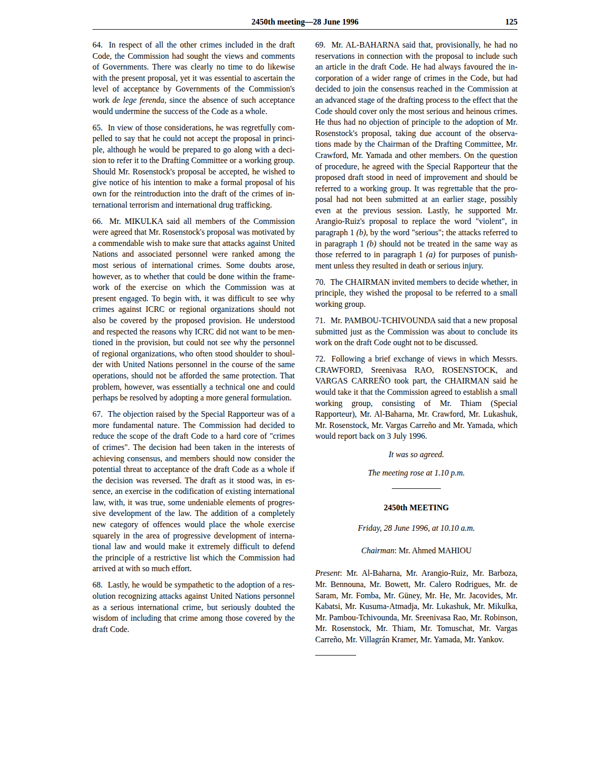2450th meeting—28 June 1996 125
64. In respect of all the other crimes included in the draft Code, the Commission had sought the views and comments of Governments. There was clearly no time to do likewise with the present proposal, yet it was essential to ascertain the level of acceptance by Governments of the Commission's work de lege ferenda, since the absence of such acceptance would undermine the success of the Code as a whole.
65. In view of those considerations, he was regretfully compelled to say that he could not accept the proposal in principle, although he would be prepared to go along with a decision to refer it to the Drafting Committee or a working group. Should Mr. Rosenstock's proposal be accepted, he wished to give notice of his intention to make a formal proposal of his own for the reintroduction into the draft of the crimes of international terrorism and international drug trafficking.
66. Mr. MIKULKA said all members of the Commission were agreed that Mr. Rosenstock's proposal was motivated by a commendable wish to make sure that attacks against United Nations and associated personnel were ranked among the most serious of international crimes. Some doubts arose, however, as to whether that could be done within the framework of the exercise on which the Commission was at present engaged. To begin with, it was difficult to see why crimes against ICRC or regional organizations should not also be covered by the proposed provision. He understood and respected the reasons why ICRC did not want to be mentioned in the provision, but could not see why the personnel of regional organizations, who often stood shoulder to shoulder with United Nations personnel in the course of the same operations, should not be afforded the same protection. That problem, however, was essentially a technical one and could perhaps be resolved by adopting a more general formulation.
67. The objection raised by the Special Rapporteur was of a more fundamental nature. The Commission had decided to reduce the scope of the draft Code to a hard core of "crimes of crimes". The decision had been taken in the interests of achieving consensus, and members should now consider the potential threat to acceptance of the draft Code as a whole if the decision was reversed. The draft as it stood was, in essence, an exercise in the codification of existing international law, with, it was true, some undeniable elements of progressive development of the law. The addition of a completely new category of offences would place the whole exercise squarely in the area of progressive development of international law and would make it extremely difficult to defend the principle of a restrictive list which the Commission had arrived at with so much effort.
68. Lastly, he would be sympathetic to the adoption of a resolution recognizing attacks against United Nations personnel as a serious international crime, but seriously doubted the wisdom of including that crime among those covered by the draft Code.
69. Mr. AL-BAHARNA said that, provisionally, he had no reservations in connection with the proposal to include such an article in the draft Code. He had always favoured the incorporation of a wider range of crimes in the Code, but had decided to join the consensus reached in the Commission at an advanced stage of the drafting process to the effect that the Code should cover only the most serious and heinous crimes. He thus had no objection of principle to the adoption of Mr. Rosenstock's proposal, taking due account of the observations made by the Chairman of the Drafting Committee, Mr. Crawford, Mr. Yamada and other members. On the question of procedure, he agreed with the Special Rapporteur that the proposed draft stood in need of improvement and should be referred to a working group. It was regrettable that the proposal had not been submitted at an earlier stage, possibly even at the previous session. Lastly, he supported Mr. Arangio-Ruiz's proposal to replace the word "violent", in paragraph 1 (b), by the word "serious"; the attacks referred to in paragraph 1 (b) should not be treated in the same way as those referred to in paragraph 1 (a) for purposes of punishment unless they resulted in death or serious injury.
70. The CHAIRMAN invited members to decide whether, in principle, they wished the proposal to be referred to a small working group.
71. Mr. PAMBOU-TCHIVOUNDA said that a new proposal submitted just as the Commission was about to conclude its work on the draft Code ought not to be discussed.
72. Following a brief exchange of views in which Messrs. CRAWFORD, Sreenivasa RAO, ROSENSTOCK, and VARGAS CARREÑO took part, the CHAIRMAN said he would take it that the Commission agreed to establish a small working group, consisting of Mr. Thiam (Special Rapporteur), Mr. Al-Baharna, Mr. Crawford, Mr. Lukashuk, Mr. Rosenstock, Mr. Vargas Carreño and Mr. Yamada, which would report back on 3 July 1996.
It was so agreed.
The meeting rose at 1.10 p.m.
2450th MEETING
Friday, 28 June 1996, at 10.10 a.m.
Chairman: Mr. Ahmed MAHIOU
Present: Mr. Al-Baharna, Mr. Arangio-Ruiz, Mr. Barboza, Mr. Bennouna, Mr. Bowett, Mr. Calero Rodrigues, Mr. de Saram, Mr. Fomba, Mr. Güney, Mr. He, Mr. Jacovides, Mr. Kabatsi, Mr. Kusuma-Atmadja, Mr. Lukashuk, Mr. Mikulka, Mr. Pambou-Tchivounda, Mr. Sreenivasa Rao, Mr. Robinson, Mr. Rosenstock, Mr. Thiam, Mr. Tomuschat, Mr. Vargas Carreño, Mr. Villagrán Kramer, Mr. Yamada, Mr. Yankov.